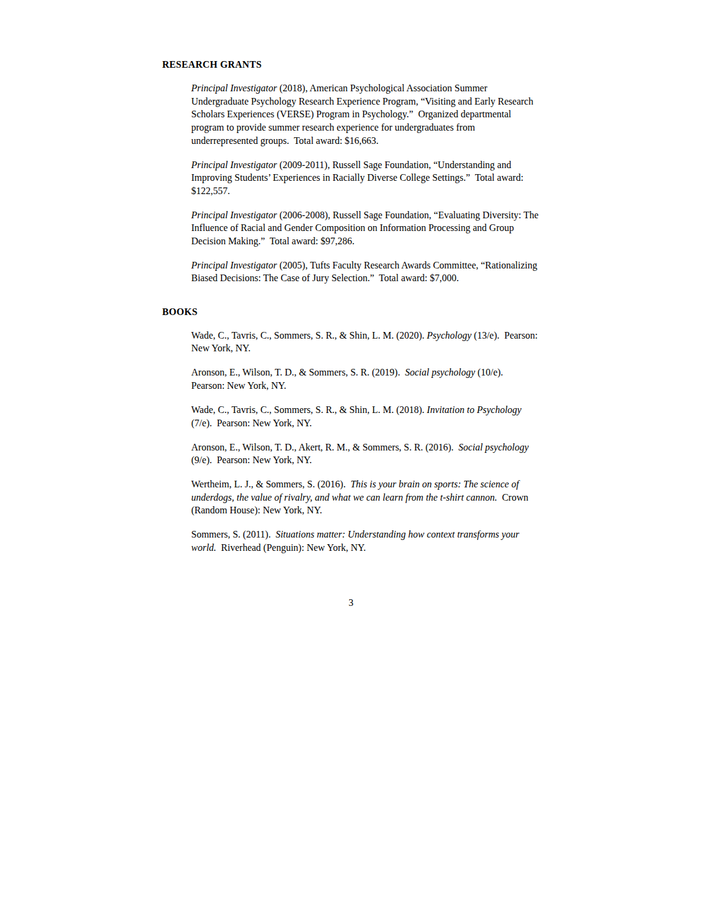Research Grants
Principal Investigator (2018), American Psychological Association Summer Undergraduate Psychology Research Experience Program, “Visiting and Early Research Scholars Experiences (VERSE) Program in Psychology.” Organized departmental program to provide summer research experience for undergraduates from underrepresented groups. Total award: $16,663.
Principal Investigator (2009-2011), Russell Sage Foundation, “Understanding and Improving Students’ Experiences in Racially Diverse College Settings.” Total award: $122,557.
Principal Investigator (2006-2008), Russell Sage Foundation, “Evaluating Diversity: The Influence of Racial and Gender Composition on Information Processing and Group Decision Making.” Total award: $97,286.
Principal Investigator (2005), Tufts Faculty Research Awards Committee, “Rationalizing Biased Decisions: The Case of Jury Selection.” Total award: $7,000.
Books
Wade, C., Tavris, C., Sommers, S. R., & Shin, L. M. (2020). Psychology (13/e). Pearson: New York, NY.
Aronson, E., Wilson, T. D., & Sommers, S. R. (2019). Social psychology (10/e). Pearson: New York, NY.
Wade, C., Tavris, C., Sommers, S. R., & Shin, L. M. (2018). Invitation to Psychology (7/e). Pearson: New York, NY.
Aronson, E., Wilson, T. D., Akert, R. M., & Sommers, S. R. (2016). Social psychology (9/e). Pearson: New York, NY.
Wertheim, L. J., & Sommers, S. (2016). This is your brain on sports: The science of underdogs, the value of rivalry, and what we can learn from the t-shirt cannon. Crown (Random House): New York, NY.
Sommers, S. (2011). Situations matter: Understanding how context transforms your world. Riverhead (Penguin): New York, NY.
3